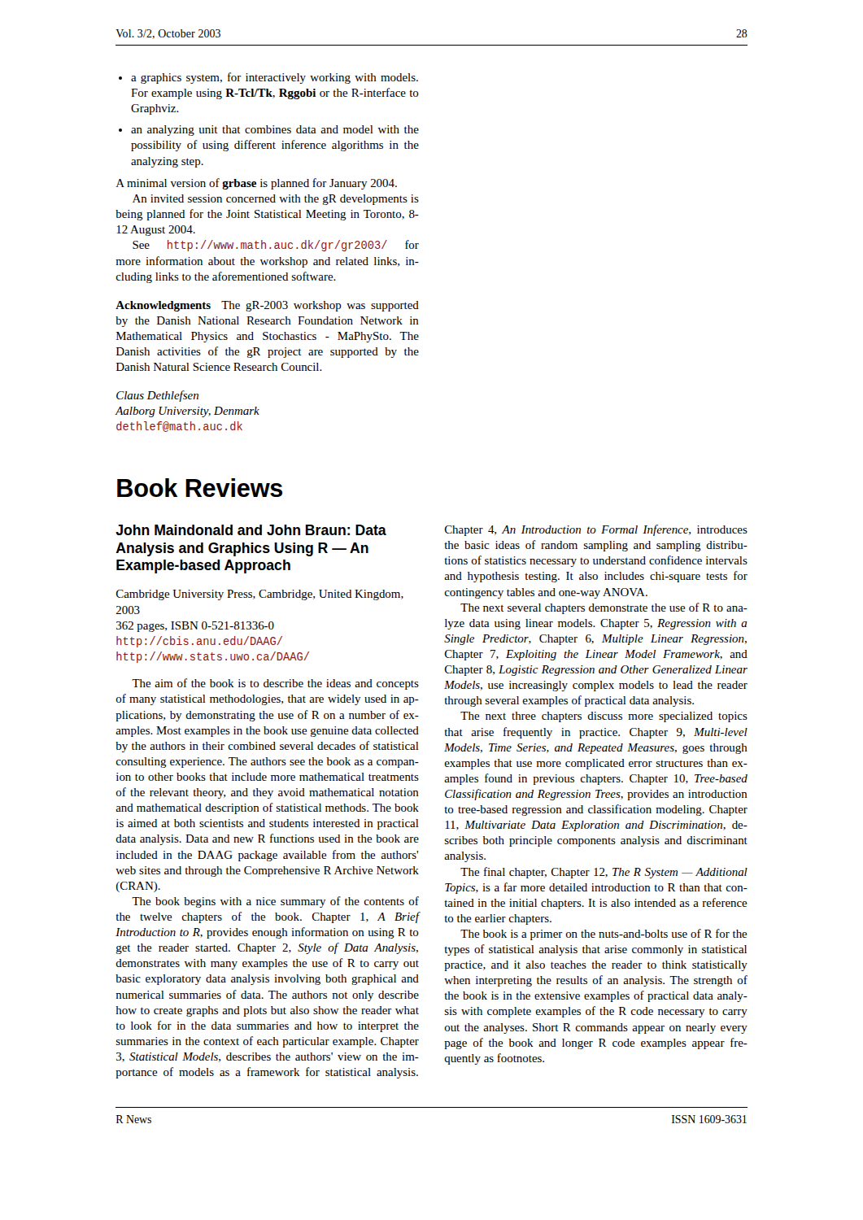Vol. 3/2, October 2003 28
a graphics system, for interactively working with models. For example using R-Tcl/Tk, Rggobi or the R-interface to Graphviz.
an analyzing unit that combines data and model with the possibility of using different inference algorithms in the analyzing step.
A minimal version of grbase is planned for January 2004.
An invited session concerned with the gR developments is being planned for the Joint Statistical Meeting in Toronto, 8-12 August 2004.
See http://www.math.auc.dk/gr/gr2003/ for more information about the workshop and related links, including links to the aforementioned software.
Acknowledgments The gR-2003 workshop was supported by the Danish National Research Foundation Network in Mathematical Physics and Stochastics - MaPhySto. The Danish activities of the gR project are supported by the Danish Natural Science Research Council.
Claus Dethlefsen
Aalborg University, Denmark
dethlef@math.auc.dk
Book Reviews
John Maindonald and John Braun: Data Analysis and Graphics Using R — An Example-based Approach
Cambridge University Press, Cambridge, United Kingdom, 2003
362 pages, ISBN 0-521-81336-0
http://cbis.anu.edu/DAAG/
http://www.stats.uwo.ca/DAAG/
The aim of the book is to describe the ideas and concepts of many statistical methodologies, that are widely used in applications, by demonstrating the use of R on a number of examples. Most examples in the book use genuine data collected by the authors in their combined several decades of statistical consulting experience. The authors see the book as a companion to other books that include more mathematical treatments of the relevant theory, and they avoid mathematical notation and mathematical description of statistical methods. The book is aimed at both scientists and students interested in practical data analysis. Data and new R functions used in the book are included in the DAAG package available from the authors' web sites and through the Comprehensive R Archive Network (CRAN).
The book begins with a nice summary of the contents of the twelve chapters of the book. Chapter 1, A Brief Introduction to R, provides enough information on using R to get the reader started. Chapter 2, Style of Data Analysis, demonstrates with many examples the use of R to carry out basic exploratory data analysis involving both graphical and numerical summaries of data. The authors not only describe how to create graphs and plots but also show the reader what to look for in the data summaries and how to interpret the summaries in the context of each particular example. Chapter 3, Statistical Models, describes the authors' view on the importance of models as a framework for statistical analysis. Chapter 4, An Introduction to Formal Inference, introduces the basic ideas of random sampling and sampling distributions of statistics necessary to understand confidence intervals and hypothesis testing. It also includes chi-square tests for contingency tables and one-way ANOVA.
The next several chapters demonstrate the use of R to analyze data using linear models. Chapter 5, Regression with a Single Predictor, Chapter 6, Multiple Linear Regression, Chapter 7, Exploiting the Linear Model Framework, and Chapter 8, Logistic Regression and Other Generalized Linear Models, use increasingly complex models to lead the reader through several examples of practical data analysis.
The next three chapters discuss more specialized topics that arise frequently in practice. Chapter 9, Multi-level Models, Time Series, and Repeated Measures, goes through examples that use more complicated error structures than examples found in previous chapters. Chapter 10, Tree-based Classification and Regression Trees, provides an introduction to tree-based regression and classification modeling. Chapter 11, Multivariate Data Exploration and Discrimination, describes both principle components analysis and discriminant analysis.
The final chapter, Chapter 12, The R System — Additional Topics, is a far more detailed introduction to R than that contained in the initial chapters. It is also intended as a reference to the earlier chapters.
The book is a primer on the nuts-and-bolts use of R for the types of statistical analysis that arise commonly in statistical practice, and it also teaches the reader to think statistically when interpreting the results of an analysis. The strength of the book is in the extensive examples of practical data analysis with complete examples of the R code necessary to carry out the analyses. Short R commands appear on nearly every page of the book and longer R code examples appear frequently as footnotes.
R News ISSN 1609-3631